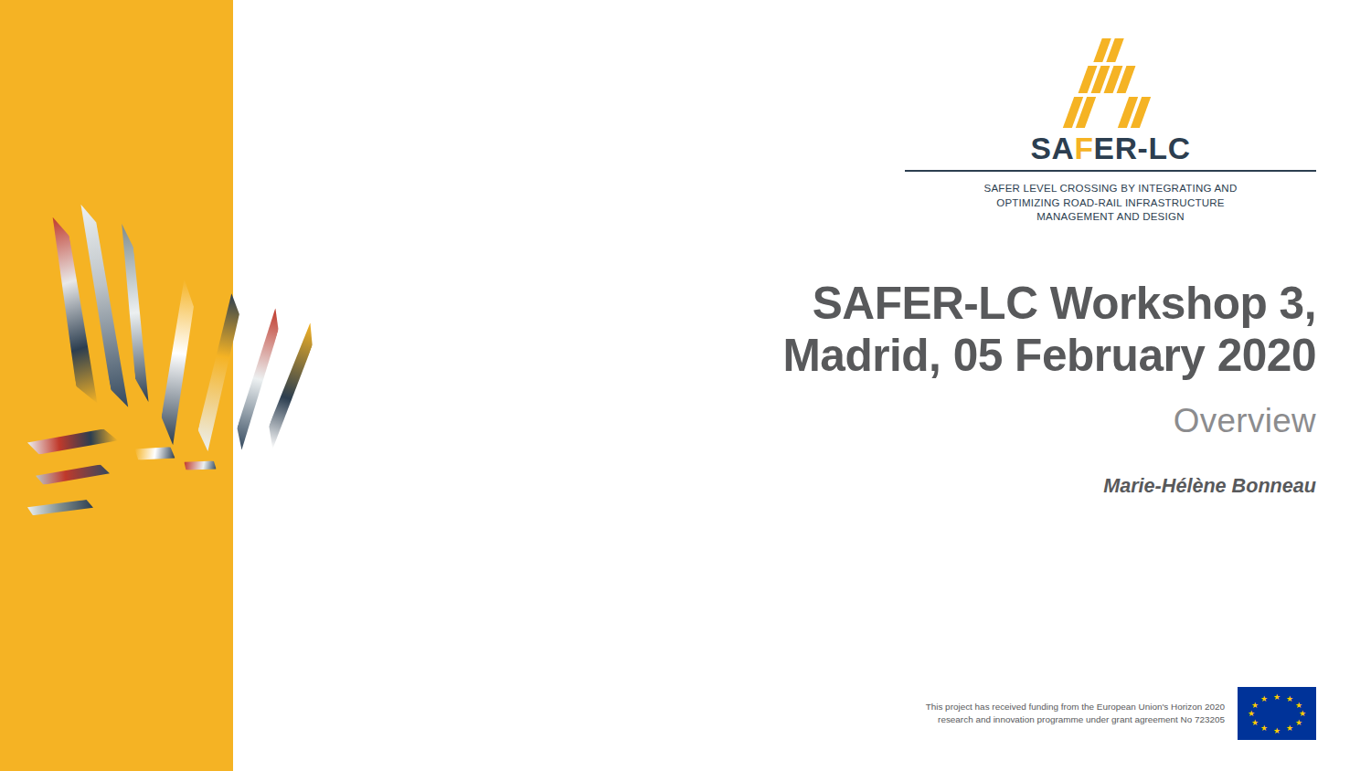SAFER-LC
Safer level crossing by integrating and
optimizing road-rail infrastructure
management and design
SAFER-LC Workshop 3,
Madrid, 05 February 2020
Overview
Marie-Hélène Bonneau
This project has received funding from the European Union's Horizon 2020 research and innovation programme under grant agreement No 723205
★ ★ ★ ★ ★ ★ ★ ★ ★ ★ ★ ★